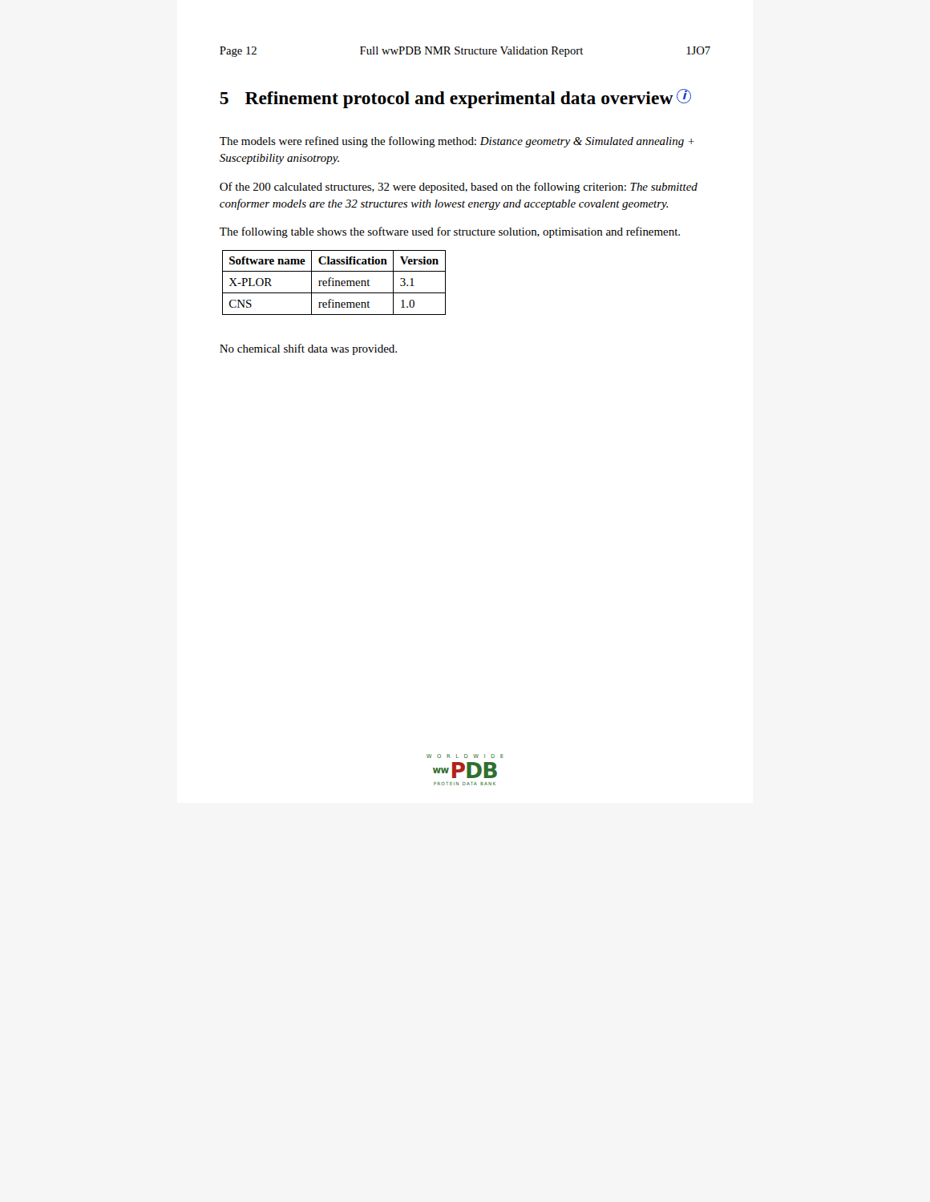Page 12
Full wwPDB NMR Structure Validation Report
1JO7
5 Refinement protocol and experimental data overviewi
The models were refined using the following method: Distance geometry & Simulated annealing + Susceptibility anisotropy.
Of the 200 calculated structures, 32 were deposited, based on the following criterion: The submitted conformer models are the 32 structures with lowest energy and acceptable covalent geometry.
The following table shows the software used for structure solution, optimisation and refinement.
| Software name | Classification | Version |
| --- | --- | --- |
| X-PLOR | refinement | 3.1 |
| CNS | refinement | 1.0 |
No chemical shift data was provided.
W O R L D W I D E
ww PDB
PROTEIN DATA BANK